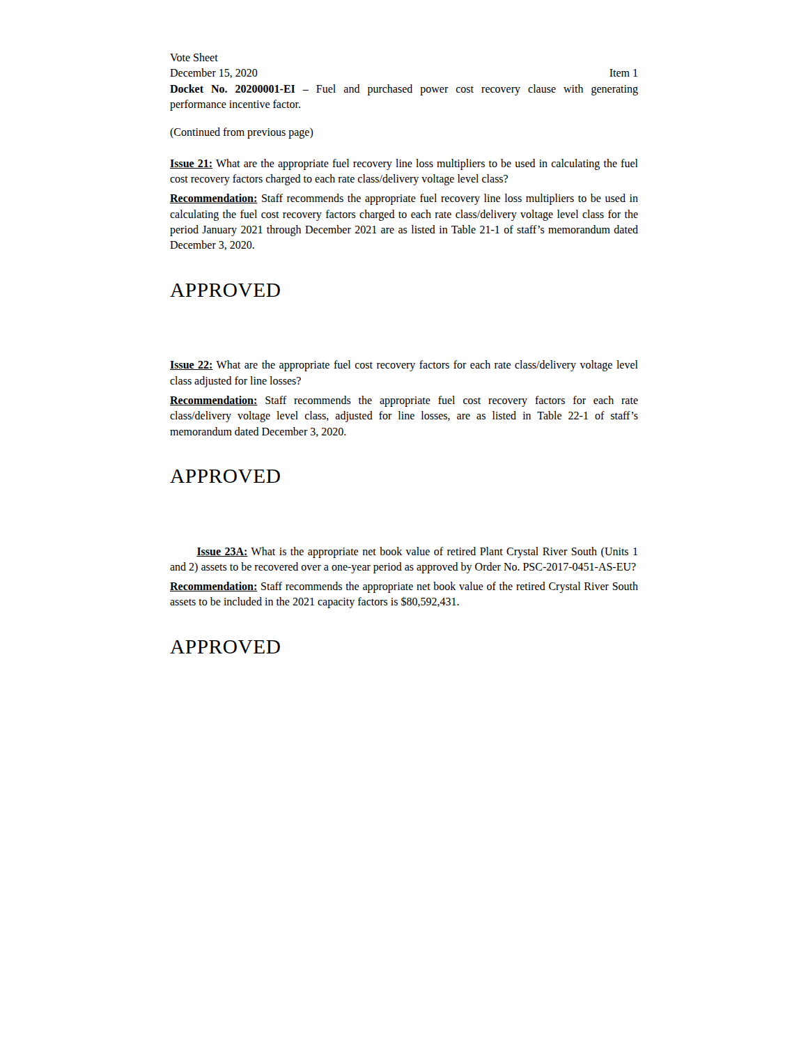Vote Sheet
December 15, 2020
Item 1
Docket No. 20200001-EI – Fuel and purchased power cost recovery clause with generating performance incentive factor.
(Continued from previous page)
Issue 21: What are the appropriate fuel recovery line loss multipliers to be used in calculating the fuel cost recovery factors charged to each rate class/delivery voltage level class?
Recommendation: Staff recommends the appropriate fuel recovery line loss multipliers to be used in calculating the fuel cost recovery factors charged to each rate class/delivery voltage level class for the period January 2021 through December 2021 are as listed in Table 21-1 of staff’s memorandum dated December 3, 2020.
APPROVED
Issue 22: What are the appropriate fuel cost recovery factors for each rate class/delivery voltage level class adjusted for line losses?
Recommendation: Staff recommends the appropriate fuel cost recovery factors for each rate class/delivery voltage level class, adjusted for line losses, are as listed in Table 22-1 of staff’s memorandum dated December 3, 2020.
APPROVED
Issue 23A: What is the appropriate net book value of retired Plant Crystal River South (Units 1 and 2) assets to be recovered over a one-year period as approved by Order No. PSC-2017-0451-AS-EU?
Recommendation: Staff recommends the appropriate net book value of the retired Crystal River South assets to be included in the 2021 capacity factors is $80,592,431.
APPROVED